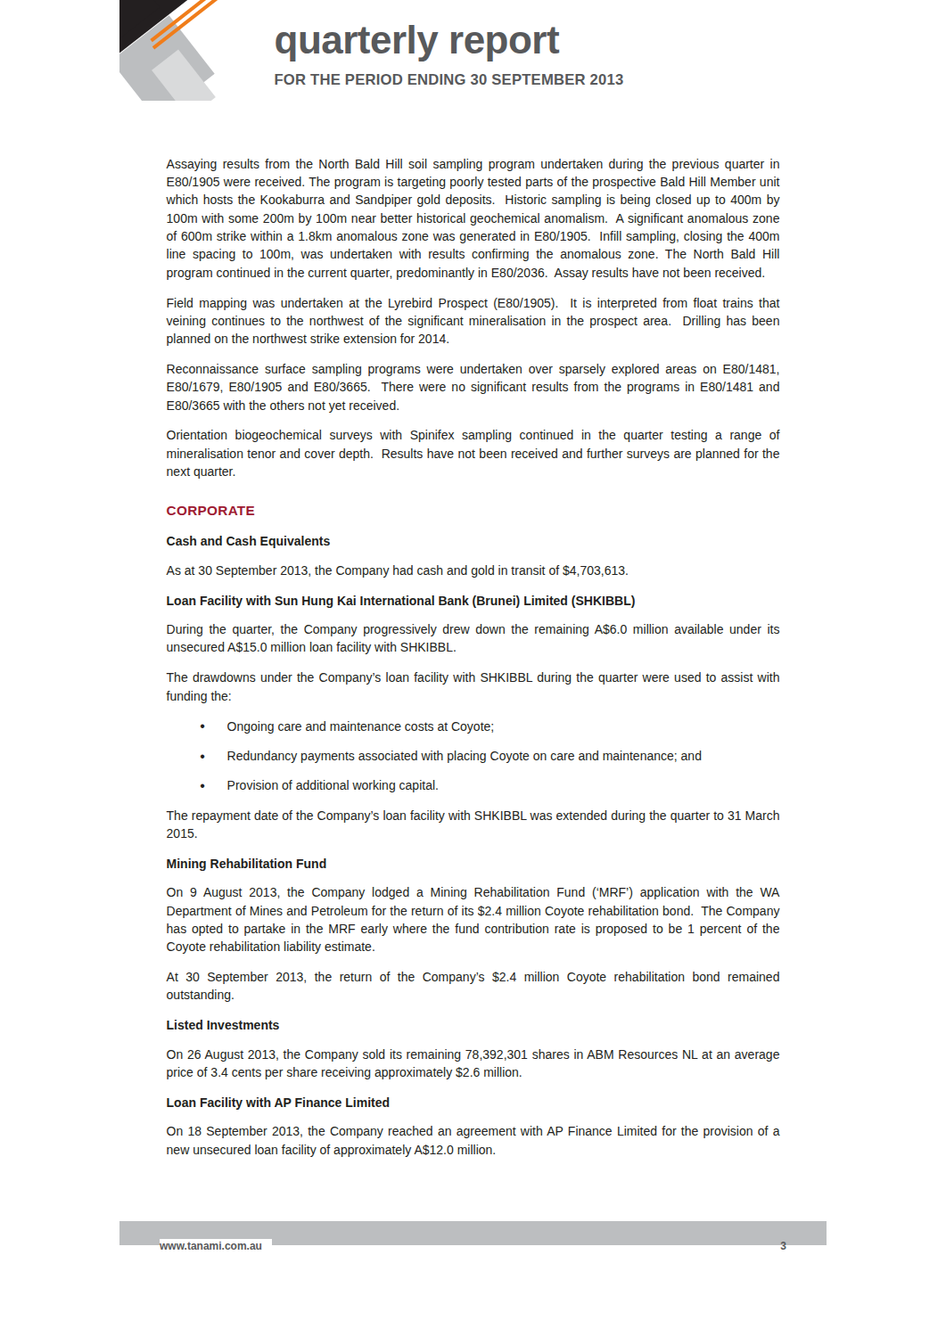quarterly report
FOR THE PERIOD ENDING 30 SEPTEMBER 2013
Assaying results from the North Bald Hill soil sampling program undertaken during the previous quarter in E80/1905 were received. The program is targeting poorly tested parts of the prospective Bald Hill Member unit which hosts the Kookaburra and Sandpiper gold deposits. Historic sampling is being closed up to 400m by 100m with some 200m by 100m near better historical geochemical anomalism. A significant anomalous zone of 600m strike within a 1.8km anomalous zone was generated in E80/1905. Infill sampling, closing the 400m line spacing to 100m, was undertaken with results confirming the anomalous zone. The North Bald Hill program continued in the current quarter, predominantly in E80/2036. Assay results have not been received.
Field mapping was undertaken at the Lyrebird Prospect (E80/1905). It is interpreted from float trains that veining continues to the northwest of the significant mineralisation in the prospect area. Drilling has been planned on the northwest strike extension for 2014.
Reconnaissance surface sampling programs were undertaken over sparsely explored areas on E80/1481, E80/1679, E80/1905 and E80/3665. There were no significant results from the programs in E80/1481 and E80/3665 with the others not yet received.
Orientation biogeochemical surveys with Spinifex sampling continued in the quarter testing a range of mineralisation tenor and cover depth. Results have not been received and further surveys are planned for the next quarter.
CORPORATE
Cash and Cash Equivalents
As at 30 September 2013, the Company had cash and gold in transit of $4,703,613.
Loan Facility with Sun Hung Kai International Bank (Brunei) Limited (SHKIBBL)
During the quarter, the Company progressively drew down the remaining A$6.0 million available under its unsecured A$15.0 million loan facility with SHKIBBL.
The drawdowns under the Company’s loan facility with SHKIBBL during the quarter were used to assist with funding the:
Ongoing care and maintenance costs at Coyote;
Redundancy payments associated with placing Coyote on care and maintenance; and
Provision of additional working capital.
The repayment date of the Company’s loan facility with SHKIBBL was extended during the quarter to 31 March 2015.
Mining Rehabilitation Fund
On 9 August 2013, the Company lodged a Mining Rehabilitation Fund (‘MRF’) application with the WA Department of Mines and Petroleum for the return of its $2.4 million Coyote rehabilitation bond. The Company has opted to partake in the MRF early where the fund contribution rate is proposed to be 1 percent of the Coyote rehabilitation liability estimate.
At 30 September 2013, the return of the Company’s $2.4 million Coyote rehabilitation bond remained outstanding.
Listed Investments
On 26 August 2013, the Company sold its remaining 78,392,301 shares in ABM Resources NL at an average price of 3.4 cents per share receiving approximately $2.6 million.
Loan Facility with AP Finance Limited
On 18 September 2013, the Company reached an agreement with AP Finance Limited for the provision of a new unsecured loan facility of approximately A$12.0 million.
www.tanami.com.au
3